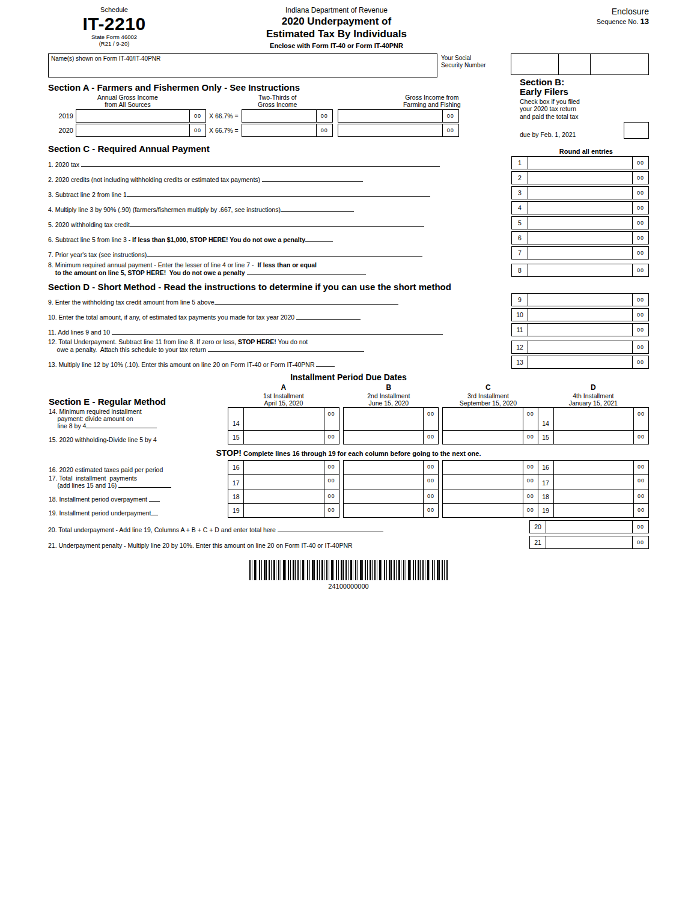Schedule
IT-2210
State Form 46002
(R21 / 9-20)
Indiana Department of Revenue
2020 Underpayment of
Estimated Tax By Individuals
Enclose with Form IT-40 or Form IT-40PNR
Enclosure
Sequence No. 13
Name(s) shown on Form IT-40/IT-40PNR
Your Social
Security Number
Section A - Farmers and Fishermen Only - See Instructions
Annual Gross Income
from All Sources
Two-Thirds of
Gross Income
Gross Income from
Farming and Fishing
2019
00
X 66.7% =
00
00
2020
00
X 66.7% =
00
00
Section B:
Early Filers
Check box if you filed
your 2020 tax return
and paid the total tax
due by Feb. 1, 2021
Section C - Required Annual Payment
Round all entries
1. 2020 tax
1
00
2. 2020 credits (not including withholding credits or estimated tax payments)
2
00
3. Subtract line 2 from line 1
3
00
4. Multiply line 3 by 90% (.90) (farmers/fishermen multiply by .667, see instructions)
4
00
5. 2020 withholding tax credit
5
00
6. Subtract line 5 from line 3 - If less than $1,000, STOP HERE! You do not owe a penalty
6
00
7. Prior year's tax (see instructions)
7
00
8. Minimum required annual payment - Enter the lesser of line 4 or line 7 - If less than or equal
to the amount on line 5, STOP HERE! You do not owe a penalty
8
00
Section D - Short Method - Read the instructions to determine if you can use the short method
9. Enter the withholding tax credit amount from line 5 above
9
00
10. Enter the total amount, if any, of estimated tax payments you made for tax year 2020
10
00
11. Add lines 9 and 10
11
00
12. Total Underpayment. Subtract line 11 from line 8. If zero or less, STOP HERE! You do not
owe a penalty. Attach this schedule to your tax return
12
00
13. Multiply line 12 by 10% (.10). Enter this amount on line 20 on Form IT-40 or Form IT-40PNR
13
00
Installment Period Due Dates
| Section E - Regular Method | A 1st Installment April 15, 2020 | B 2nd Installment June 15, 2020 | C 3rd Installment September 15, 2020 | D 4th Installment January 15, 2021 |
| 14. Minimum required installment payment: divide amount on line 8 by 4 | 14 | 00 | | 00 | | 00 | 14 | 00 |
| 15. 2020 withholding-Divide line 5 by 4 | 15 | 00 | | 00 | | 00 | 15 | 00 |
STOP! Complete lines 16 through 19 for each column before going to the next one.
| 16. 2020 estimated taxes paid per period | 16 | 00 | | 00 | | 00 | 16 | 00 |
| 17. Total installment payments (add lines 15 and 16) | 17 | 00 | | 00 | | 00 | 17 | 00 |
| 18. Installment period overpayment | 18 | 00 | | 00 | | 00 | 18 | 00 |
| 19. Installment period underpayment | 19 | 00 | | 00 | | 00 | 19 | 00 |
20. Total underpayment - Add line 19, Columns A + B + C + D and enter total here
20
00
21. Underpayment penalty - Multiply line 20 by 10%. Enter this amount on line 20 on Form IT-40 or IT-40PNR
21
00
24100000000